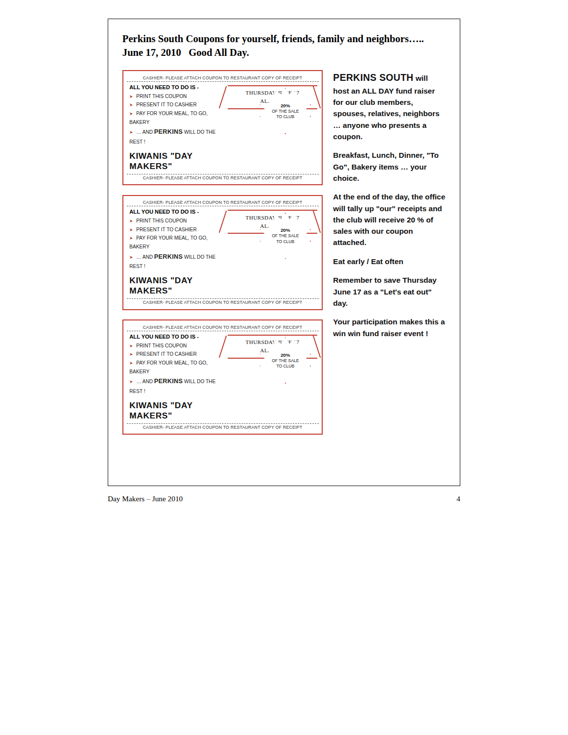Perkins South Coupons for yourself, friends, family and neighbors…..
June 17, 2010 Good All Day.
CASHIER- PLEASE ATTACH COUPON TO RESTAURANT COPY OF RECEIPT
ALL YOU NEED TO DO IS -
PRINT THIS COUPON
PRESENT IT TO CASHIER
PAY FOR YOUR MEAL, TO GO, BAKERY
… AND PERKINS WILL DO THE REST !
KIWANIS "DAY MAKERS"
THURSDAY JUNE 17
ALL DAY
20% OF THE SALE
TO CLUB
CASHIER- PLEASE ATTACH COUPON TO RESTAURANT COPY OF RECEIPT
CASHIER- PLEASE ATTACH COUPON TO RESTAURANT COPY OF RECEIPT
ALL YOU NEED TO DO IS -
PRINT THIS COUPON
PRESENT IT TO CASHIER
PAY FOR YOUR MEAL, TO GO, BAKERY
… AND PERKINS WILL DO THE REST !
KIWANIS "DAY MAKERS"
THURSDAY JUNE 17
ALL DAY
20% OF THE SALE
TO CLUB
CASHIER- PLEASE ATTACH COUPON TO RESTAURANT COPY OF RECEIPT
CASHIER- PLEASE ATTACH COUPON TO RESTAURANT COPY OF RECEIPT
ALL YOU NEED TO DO IS -
PRINT THIS COUPON
PRESENT IT TO CASHIER
PAY FOR YOUR MEAL, TO GO, BAKERY
… AND PERKINS WILL DO THE REST !
KIWANIS "DAY MAKERS"
THURSDAY JUNE 17
ALL DAY
20% OF THE SALE
TO CLUB
CASHIER- PLEASE ATTACH COUPON TO RESTAURANT COPY OF RECEIPT
PERKINS SOUTH will host an ALL DAY fund raiser for our club members, spouses, relatives, neighbors … anyone who presents a coupon.
Breakfast, Lunch, Dinner, "To Go", Bakery items … your choice.
At the end of the day, the office will tally up "our" receipts and the club will receive 20 % of sales with our coupon attached.
Eat early / Eat often
Remember to save Thursday June 17 as a "Let's eat out" day.
Your participation makes this a win win fund raiser event !
Day Makers – June 2010 4